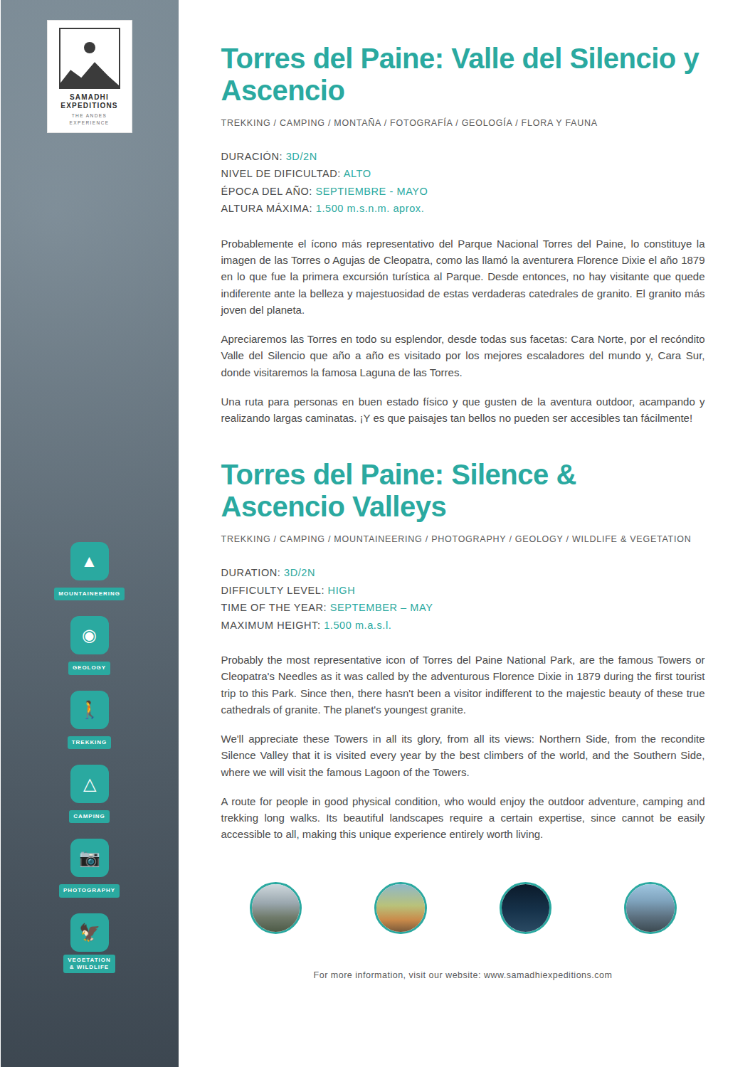SAMADHI EXPEDITIONS
THE ANDES EXPERIENCE
▲
Mountaineering
◉
Geology
🚶
Trekking
△
Camping
📷
Photography
🦅
Vegetation
& Wildlife
Torres del Paine: Valle del Silencio y Ascencio
TREKKING / CAMPING / MONTAÑA / FOTOGRAFÍA / GEOLOGÍA / FLORA Y FAUNA
DURACIÓN: 3D/2N
NIVEL DE DIFICULTAD: ALTO
ÉPOCA DEL AÑO: SEPTIEMBRE - MAYO
ALTURA MÁXIMA: 1.500 m.s.n.m. aprox.
Probablemente el ícono más representativo del Parque Nacional Torres del Paine, lo constituye la imagen de las Torres o Agujas de Cleopatra, como las llamó la aventurera Florence Dixie el año 1879 en lo que fue la primera excursión turística al Parque. Desde entonces, no hay visitante que quede indiferente ante la belleza y majestuosidad de estas verdaderas catedrales de granito. El granito más joven del planeta.
Apreciaremos las Torres en todo su esplendor, desde todas sus facetas: Cara Norte, por el recóndito Valle del Silencio que año a año es visitado por los mejores escaladores del mundo y, Cara Sur, donde visitaremos la famosa Laguna de las Torres.
Una ruta para personas en buen estado físico y que gusten de la aventura outdoor, acampando y realizando largas caminatas. ¡Y es que paisajes tan bellos no pueden ser accesibles tan fácilmente!
Torres del Paine: Silence & Ascencio Valleys
TREKKING / CAMPING / MOUNTAINEERING / PHOTOGRAPHY / GEOLOGY / WILDLIFE & VEGETATION
DURATION: 3D/2N
DIFFICULTY LEVEL: HIGH
TIME OF THE YEAR: SEPTEMBER – MAY
MAXIMUM HEIGHT: 1.500 m.a.s.l.
Probably the most representative icon of Torres del Paine National Park, are the famous Towers or Cleopatra's Needles as it was called by the adventurous Florence Dixie in 1879 during the first tourist trip to this Park. Since then, there hasn't been a visitor indifferent to the majestic beauty of these true cathedrals of granite. The planet's youngest granite.
We'll appreciate these Towers in all its glory, from all its views: Northern Side, from the recondite Silence Valley that it is visited every year by the best climbers of the world, and the Southern Side, where we will visit the famous Lagoon of the Towers.
A route for people in good physical condition, who would enjoy the outdoor adventure, camping and trekking long walks. Its beautiful landscapes require a certain expertise, since cannot be easily accessible to all, making this unique experience entirely worth living.
For more information, visit our website: www.samadhiexpeditions.com